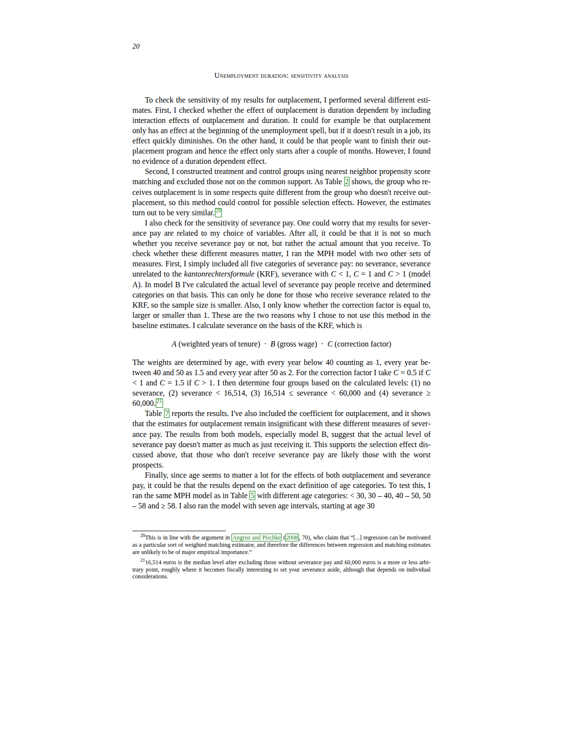20
Unemployment duration: sensitivity analysis
To check the sensitivity of my results for outplacement, I performed several different estimates. First, I checked whether the effect of outplacement is duration dependent by including interaction effects of outplacement and duration. It could for example be that outplacement only has an effect at the beginning of the unemployment spell, but if it doesn't result in a job, its effect quickly diminishes. On the other hand, it could be that people want to finish their outplacement program and hence the effect only starts after a couple of months. However, I found no evidence of a duration dependent effect.
Second, I constructed treatment and control groups using nearest neighbor propensity score matching and excluded those not on the common support. As Table 2 shows, the group who receives outplacement is in some respects quite different from the group who doesn't receive outplacement, so this method could control for possible selection effects. However, the estimates turn out to be very similar.20
I also check for the sensitivity of severance pay. One could worry that my results for severance pay are related to my choice of variables. After all, it could be that it is not so much whether you receive severance pay or not, but rather the actual amount that you receive. To check whether these different measures matter, I ran the MPH model with two other sets of measures. First, I simply included all five categories of severance pay: no severance, severance unrelated to the kantonrechtersformule (KRF), severance with C < 1, C = 1 and C > 1 (model A). In model B I've calculated the actual level of severance pay people receive and determined categories on that basis. This can only be done for those who receive severance related to the KRF, so the sample size is smaller. Also, I only know whether the correction factor is equal to, larger or smaller than 1. These are the two reasons why I chose to not use this method in the baseline estimates. I calculate severance on the basis of the KRF, which is
A (weighted years of tenure) · B (gross wage) · C (correction factor)
The weights are determined by age, with every year below 40 counting as 1, every year between 40 and 50 as 1.5 and every year after 50 as 2. For the correction factor I take C = 0.5 if C < 1 and C = 1.5 if C > 1. I then determine four groups based on the calculated levels: (1) no severance, (2) severance < 16,514, (3) 16,514 ≤ severance < 60,000 and (4) severance ≥ 60,000.21
Table 7 reports the results. I've also included the coefficient for outplacement, and it shows that the estimates for outplacement remain insignificant with these different measures of severance pay. The results from both models, especially model B, suggest that the actual level of severance pay doesn't matter as much as just receiving it. This supports the selection effect discussed above, that those who don't receive severance pay are likely those with the worst prospects.
Finally, since age seems to matter a lot for the effects of both outplacement and severance pay, it could be that the results depend on the exact definition of age categories. To test this, I ran the same MPH model as in Table 5 with different age categories: < 30, 30 – 40, 40 – 50, 50 – 58 and ≥ 58. I also ran the model with seven age intervals, starting at age 30
20This is in line with the argument in Angrist and Pischke (2008, 70), who claim that “[...] regression can be motivated as a particular sort of weighted matching estimator, and therefore the differences between regression and matching estimates are unlikely to be of major empirical importance.”
2116,514 euros is the median level after excluding those without severance pay and 60,000 euros is a more or less arbitrary point, roughly where it becomes fiscally interesting to set your severance aside, although that depends on individual considerations.